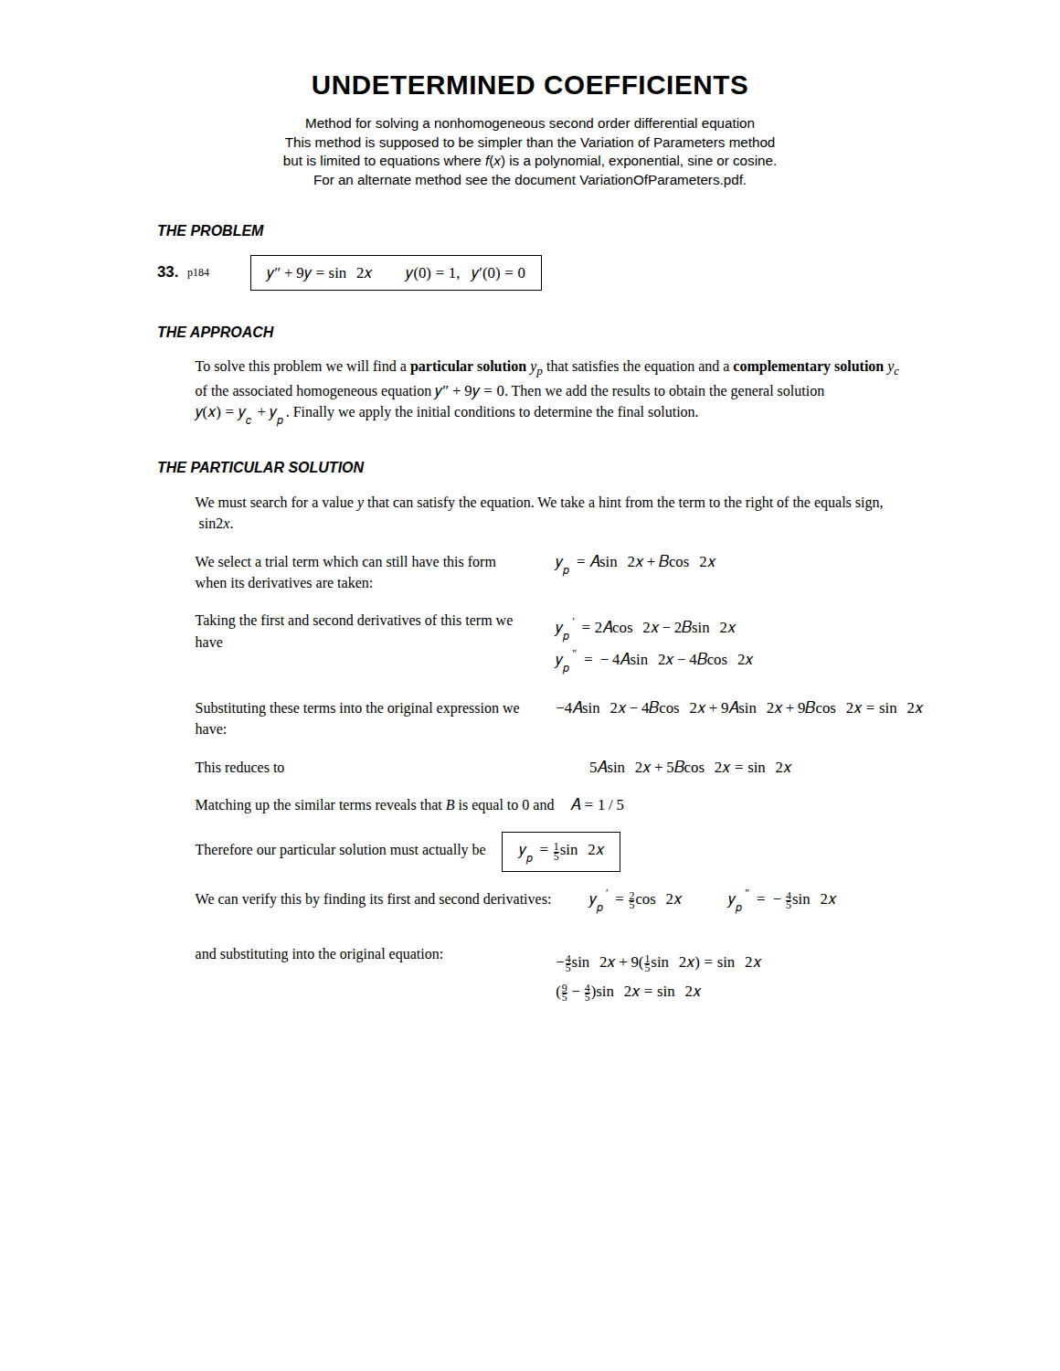UNDETERMINED COEFFICIENTS
Method for solving a nonhomogeneous second order differential equation
This method is supposed to be simpler than the Variation of Parameters method
but is limited to equations where f(x) is a polynomial, exponential, sine or cosine.
For an alternate method see the document VariationOfParameters.pdf.
THE PROBLEM
33. p184 y″+9y=sin 2x y(0)=1, y′(0)=0
THE APPROACH
To solve this problem we will find a particular solution yp that satisfies the equation and a complementary solution yc of the associated homogeneous equation y″+9y=0. Then we add the results to obtain the general solution y(x)=yc+yp. Finally we apply the initial conditions to determine the final solution.
THE PARTICULAR SOLUTION
We must search for a value y that can satisfy the equation. We take a hint from the term to the right of the equals sign, sin2x.
We select a trial term which can still have this form when its derivatives are taken:
yp=Asin 2x+Bcos 2x
Taking the first and second derivatives of this term we have
yp′=2Acos 2x−2Bsin 2x
yp″=−4Asin 2x−4Bcos 2x
Substituting these terms into the original expression we have:
−4Asin 2x−4Bcos 2x+9Asin 2x+9Bcos 2x=sin 2x
This reduces to
5Asin 2x+5Bcos 2x=sin 2x
Matching up the similar terms reveals that B is equal to 0 and A=1/5
Therefore our particular solution must actually be yp= 15 sin 2x
We can verify this by finding its first and second derivatives: yp′= 25 cos 2x yp″= −45 sin 2x
and substituting into the original equation:
−45sin 2x+9 ( 15sin 2x ) =sin 2x
( 95−45 ) sin 2x=sin 2x